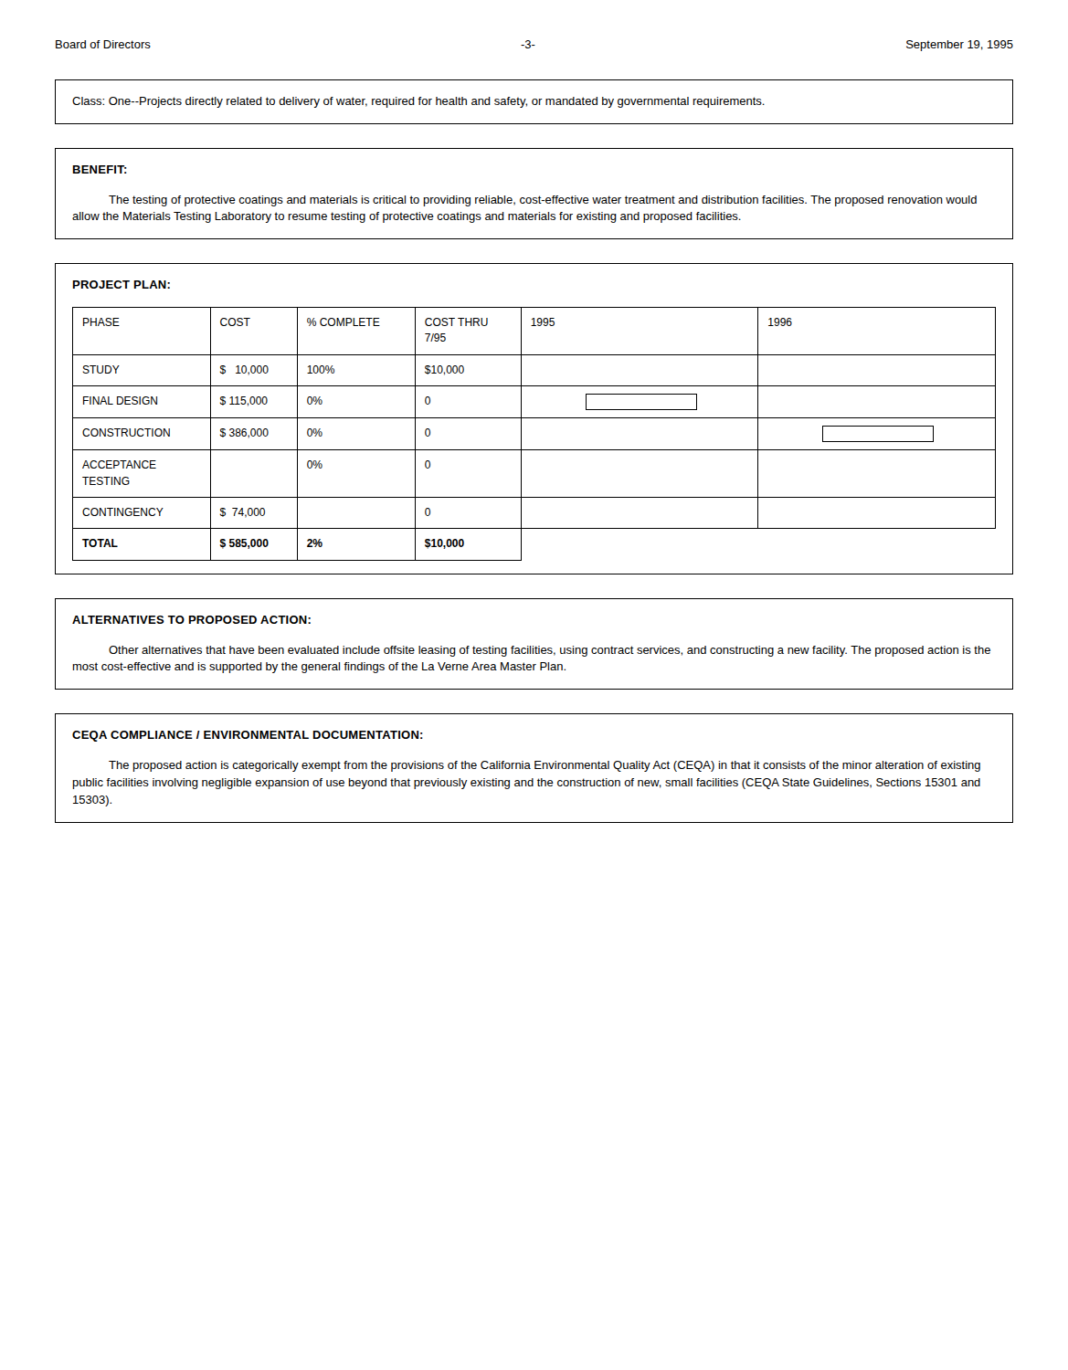Board of Directors -3- September 19, 1995
Class: One--Projects directly related to delivery of water, required for health and safety, or mandated by governmental requirements.
Benefit:
The testing of protective coatings and materials is critical to providing reliable, cost-effective water treatment and distribution facilities. The proposed renovation would allow the Materials Testing Laboratory to resume testing of protective coatings and materials for existing and proposed facilities.
Project Plan:
| PHASE | COST | % COMPLETE | COST THRU 7/95 | 1995 | 1996 |
| --- | --- | --- | --- | --- | --- |
| STUDY | $ 10,000 | 100% | $10,000 | | |
| FINAL DESIGN | $ 115,000 | 0% | 0 | | |
| CONSTRUCTION | $ 386,000 | 0% | 0 | | |
| ACCEPTANCE TESTING | | 0% | 0 | | |
| CONTINGENCY | $ 74,000 | | 0 | | |
| TOTAL | $ 585,000 | 2% | $10,000 | | |
Alternatives to Proposed Action:
Other alternatives that have been evaluated include offsite leasing of testing facilities, using contract services, and constructing a new facility. The proposed action is the most cost-effective and is supported by the general findings of the La Verne Area Master Plan.
CEQA Compliance / Environmental Documentation:
The proposed action is categorically exempt from the provisions of the California Environmental Quality Act (CEQA) in that it consists of the minor alteration of existing public facilities involving negligible expansion of use beyond that previously existing and the construction of new, small facilities (CEQA State Guidelines, Sections 15301 and 15303).